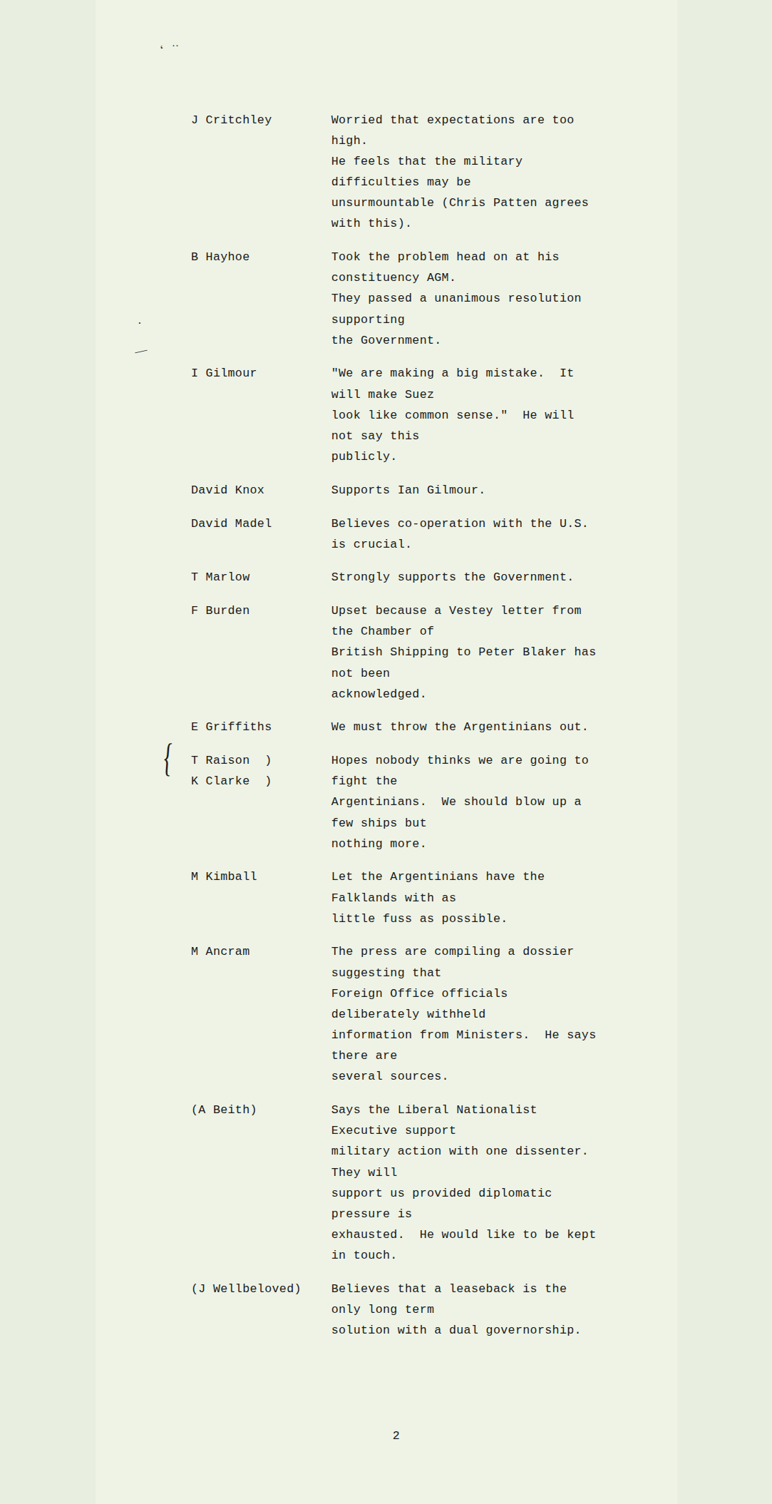‘ ·· · —
| J Critchley | Worried that expectations are too high. He feels that the military difficulties may be unsurmountable (Chris Patten agrees with this). |
| B Hayhoe | Took the problem head on at his constituency AGM. They passed a unanimous resolution supporting the Government. |
| I Gilmour | "We are making a big mistake. It will make Suez look like common sense." He will not say this publicly. |
| David Knox | Supports Ian Gilmour. |
| David Madel | Believes co-operation with the U.S. is crucial. |
| T Marlow | Strongly supports the Government. |
| F Burden | Upset because a Vestey letter from the Chamber of British Shipping to Peter Blaker has not been acknowledged. |
| E Griffiths | We must throw the Argentinians out. |
| { T Raison ) K Clarke ) | Hopes nobody thinks we are going to fight the Argentinians. We should blow up a few ships but nothing more. |
| M Kimball | Let the Argentinians have the Falklands with as little fuss as possible. |
| M Ancram | The press are compiling a dossier suggesting that Foreign Office officials deliberately withheld information from Ministers. He says there are several sources. |
| (A Beith) | Says the Liberal Nationalist Executive support military action with one dissenter. They will support us provided diplomatic pressure is exhausted. He would like to be kept in touch. |
| (J Wellbeloved) | Believes that a leaseback is the only long term solution with a dual governorship. |
2